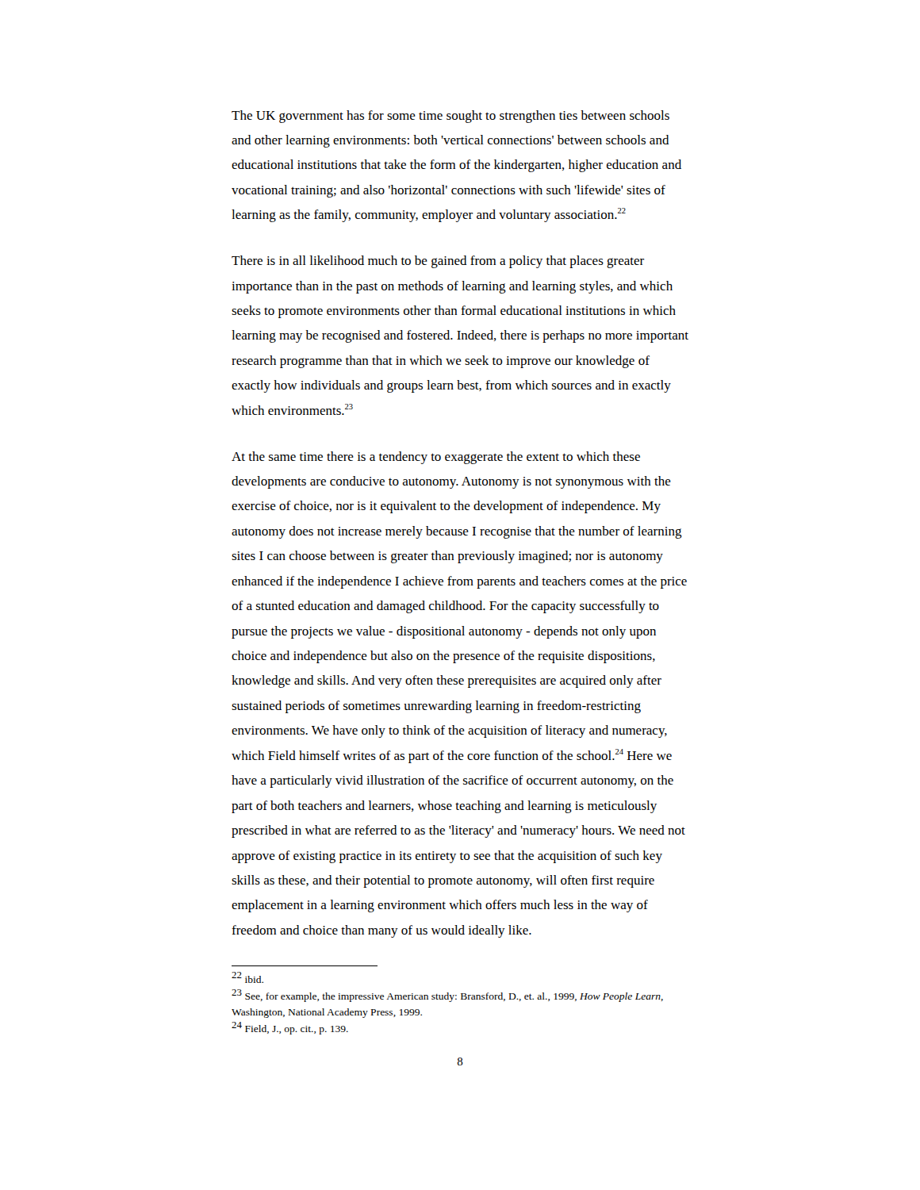The UK government has for some time sought to strengthen ties between schools and other learning environments: both 'vertical connections' between schools and educational institutions that take the form of the kindergarten, higher education and vocational training; and also 'horizontal' connections with such 'lifewide' sites of learning as the family, community, employer and voluntary association.22
There is in all likelihood much to be gained from a policy that places greater importance than in the past on methods of learning and learning styles, and which seeks to promote environments other than formal educational institutions in which learning may be recognised and fostered. Indeed, there is perhaps no more important research programme than that in which we seek to improve our knowledge of exactly how individuals and groups learn best, from which sources and in exactly which environments.23
At the same time there is a tendency to exaggerate the extent to which these developments are conducive to autonomy. Autonomy is not synonymous with the exercise of choice, nor is it equivalent to the development of independence. My autonomy does not increase merely because I recognise that the number of learning sites I can choose between is greater than previously imagined; nor is autonomy enhanced if the independence I achieve from parents and teachers comes at the price of a stunted education and damaged childhood. For the capacity successfully to pursue the projects we value - dispositional autonomy - depends not only upon choice and independence but also on the presence of the requisite dispositions, knowledge and skills. And very often these prerequisites are acquired only after sustained periods of sometimes unrewarding learning in freedom-restricting environments. We have only to think of the acquisition of literacy and numeracy, which Field himself writes of as part of the core function of the school.24 Here we have a particularly vivid illustration of the sacrifice of occurrent autonomy, on the part of both teachers and learners, whose teaching and learning is meticulously prescribed in what are referred to as the 'literacy' and 'numeracy' hours. We need not approve of existing practice in its entirety to see that the acquisition of such key skills as these, and their potential to promote autonomy, will often first require emplacement in a learning environment which offers much less in the way of freedom and choice than many of us would ideally like.
22ibid.
23 See, for example, the impressive American study: Bransford, D., et. al., 1999, How People Learn, Washington, National Academy Press, 1999.
24 Field, J., op. cit., p. 139.
8